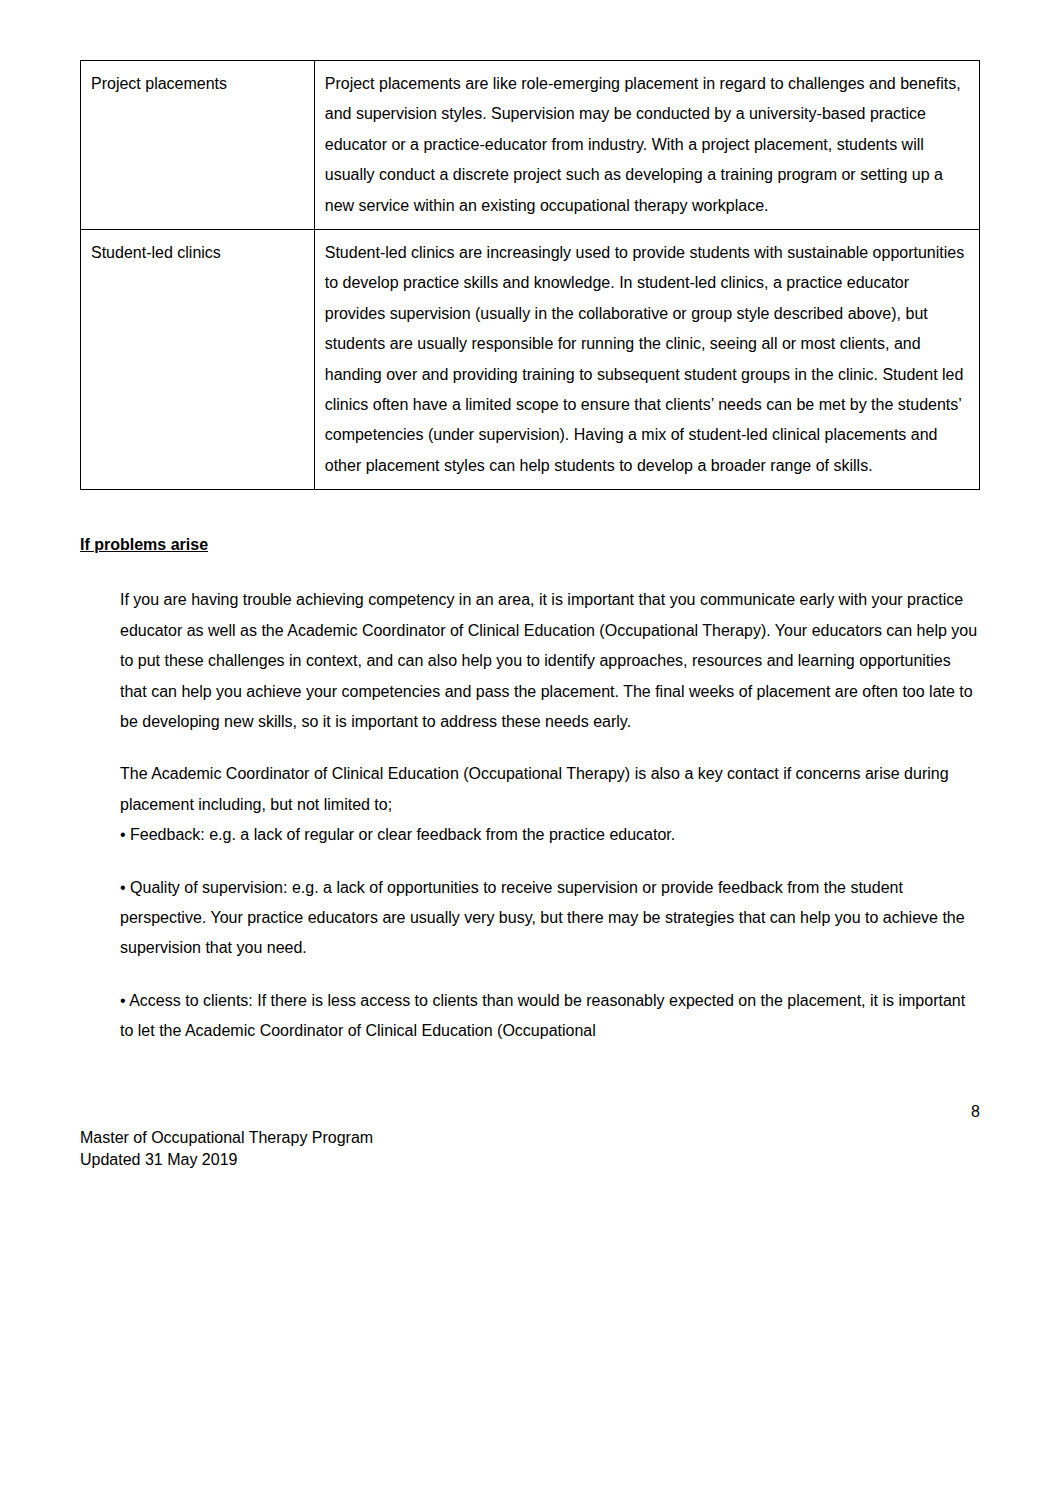| Project placements | Project placements are like role-emerging placement in regard to challenges and benefits, and supervision styles. Supervision may be conducted by a university-based practice educator or a practice-educator from industry. With a project placement, students will usually conduct a discrete project such as developing a training program or setting up a new service within an existing occupational therapy workplace. |
| Student-led clinics | Student-led clinics are increasingly used to provide students with sustainable opportunities to develop practice skills and knowledge. In student-led clinics, a practice educator provides supervision (usually in the collaborative or group style described above), but students are usually responsible for running the clinic, seeing all or most clients, and handing over and providing training to subsequent student groups in the clinic. Student led clinics often have a limited scope to ensure that clients’ needs can be met by the students’ competencies (under supervision). Having a mix of student-led clinical placements and other placement styles can help students to develop a broader range of skills. |
If problems arise
If you are having trouble achieving competency in an area, it is important that you communicate early with your practice educator as well as the Academic Coordinator of Clinical Education (Occupational Therapy). Your educators can help you to put these challenges in context, and can also help you to identify approaches, resources and learning opportunities that can help you achieve your competencies and pass the placement. The final weeks of placement are often too late to be developing new skills, so it is important to address these needs early.
The Academic Coordinator of Clinical Education (Occupational Therapy) is also a key contact if concerns arise during placement including, but not limited to;
• Feedback: e.g. a lack of regular or clear feedback from the practice educator.
• Quality of supervision: e.g. a lack of opportunities to receive supervision or provide feedback from the student perspective. Your practice educators are usually very busy, but there may be strategies that can help you to achieve the supervision that you need.
• Access to clients: If there is less access to clients than would be reasonably expected on the placement, it is important to let the Academic Coordinator of Clinical Education (Occupational
8
Master of Occupational Therapy Program
Updated 31 May 2019